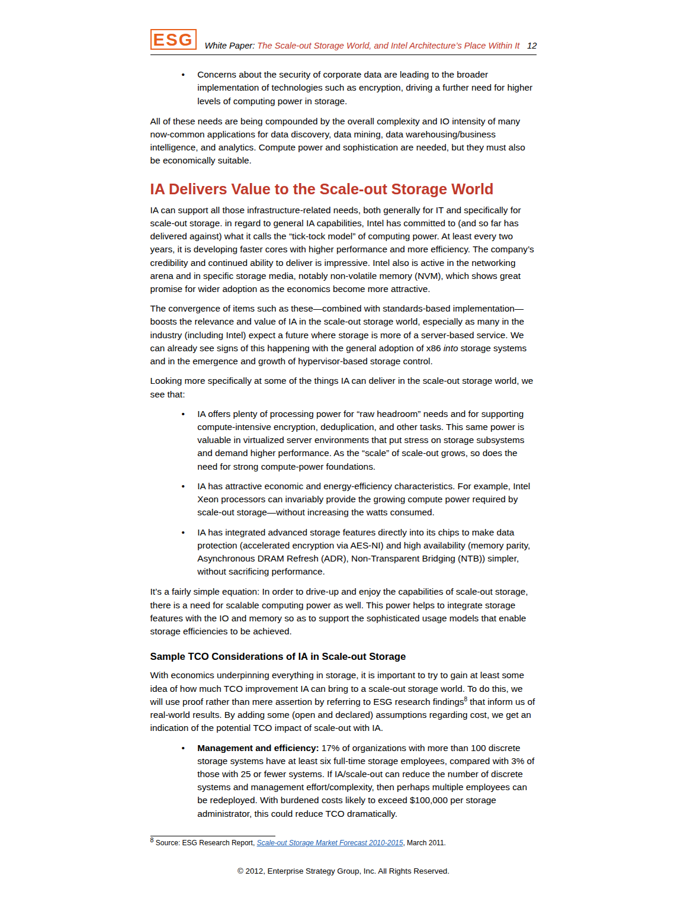ESG
White Paper: The Scale-out Storage World, and Intel Architecture’s Place Within It
12
Concerns about the security of corporate data are leading to the broader implementation of technologies such as encryption, driving a further need for higher levels of computing power in storage.
All of these needs are being compounded by the overall complexity and IO intensity of many now-common applications for data discovery, data mining, data warehousing/business intelligence, and analytics. Compute power and sophistication are needed, but they must also be economically suitable.
IA Delivers Value to the Scale-out Storage World
IA can support all those infrastructure-related needs, both generally for IT and specifically for scale-out storage. in regard to general IA capabilities, Intel has committed to (and so far has delivered against) what it calls the “tick-tock model” of computing power. At least every two years, it is developing faster cores with higher performance and more efficiency. The company’s credibility and continued ability to deliver is impressive. Intel also is active in the networking arena and in specific storage media, notably non-volatile memory (NVM), which shows great promise for wider adoption as the economics become more attractive.
The convergence of items such as these—combined with standards-based implementation—boosts the relevance and value of IA in the scale-out storage world, especially as many in the industry (including Intel) expect a future where storage is more of a server-based service. We can already see signs of this happening with the general adoption of x86 into storage systems and in the emergence and growth of hypervisor-based storage control.
Looking more specifically at some of the things IA can deliver in the scale-out storage world, we see that:
IA offers plenty of processing power for “raw headroom” needs and for supporting compute-intensive encryption, deduplication, and other tasks. This same power is valuable in virtualized server environments that put stress on storage subsystems and demand higher performance. As the “scale” of scale-out grows, so does the need for strong compute-power foundations.
IA has attractive economic and energy-efficiency characteristics. For example, Intel Xeon processors can invariably provide the growing compute power required by scale-out storage—without increasing the watts consumed.
IA has integrated advanced storage features directly into its chips to make data protection (accelerated encryption via AES-NI) and high availability (memory parity, Asynchronous DRAM Refresh (ADR), Non-Transparent Bridging (NTB)) simpler, without sacrificing performance.
It’s a fairly simple equation: In order to drive-up and enjoy the capabilities of scale-out storage, there is a need for scalable computing power as well. This power helps to integrate storage features with the IO and memory so as to support the sophisticated usage models that enable storage efficiencies to be achieved.
Sample TCO Considerations of IA in Scale-out Storage
With economics underpinning everything in storage, it is important to try to gain at least some idea of how much TCO improvement IA can bring to a scale-out storage world. To do this, we will use proof rather than mere assertion by referring to ESG research findings8 that inform us of real-world results. By adding some (open and declared) assumptions regarding cost, we get an indication of the potential TCO impact of scale-out with IA.
Management and efficiency: 17% of organizations with more than 100 discrete storage systems have at least six full-time storage employees, compared with 3% of those with 25 or fewer systems. If IA/scale-out can reduce the number of discrete systems and management effort/complexity, then perhaps multiple employees can be redeployed. With burdened costs likely to exceed $100,000 per storage administrator, this could reduce TCO dramatically.
8 Source: ESG Research Report, Scale-out Storage Market Forecast 2010-2015, March 2011.
© 2012, Enterprise Strategy Group, Inc. All Rights Reserved.